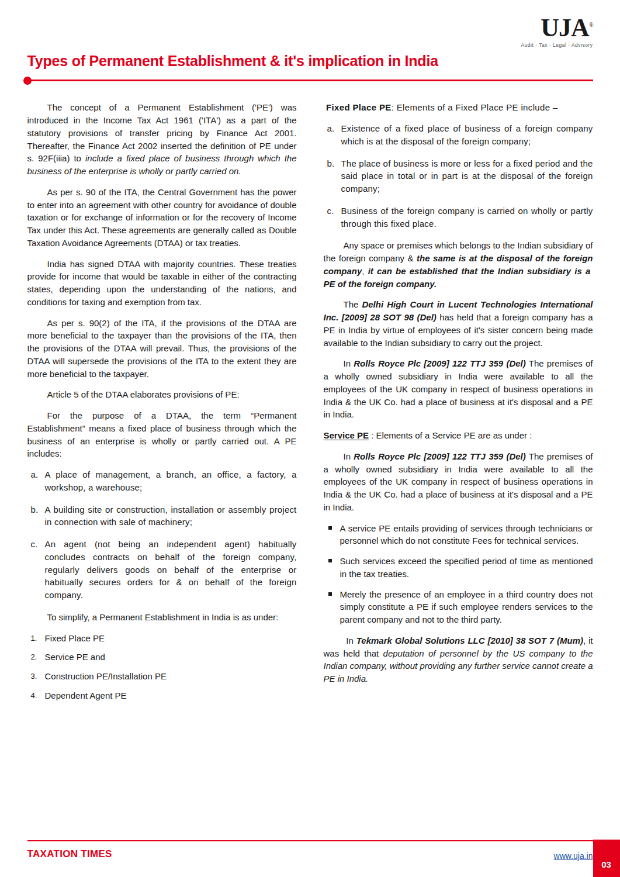UJA®
Audit · Tax · Legal · Advisory
Types of Permanent Establishment & it's implication in India
The concept of a Permanent Establishment ('PE') was introduced in the Income Tax Act 1961 ('ITA') as a part of the statutory provisions of transfer pricing by Finance Act 2001. Thereafter, the Finance Act 2002 inserted the definition of PE under s. 92F(iiia) to include a fixed place of business through which the business of the enterprise is wholly or partly carried on.
As per s. 90 of the ITA, the Central Government has the power to enter into an agreement with other country for avoidance of double taxation or for exchange of information or for the recovery of Income Tax under this Act. These agreements are generally called as Double Taxation Avoidance Agreements (DTAA) or tax treaties.
India has signed DTAA with majority countries. These treaties provide for income that would be taxable in either of the contracting states, depending upon the understanding of the nations, and conditions for taxing and exemption from tax.
As per s. 90(2) of the ITA, if the provisions of the DTAA are more beneficial to the taxpayer than the provisions of the ITA, then the provisions of the DTAA will prevail. Thus, the provisions of the DTAA will supersede the provisions of the ITA to the extent they are more beneficial to the taxpayer.
Article 5 of the DTAA elaborates provisions of PE:
For the purpose of a DTAA, the term “Permanent Establishment” means a fixed place of business through which the business of an enterprise is wholly or partly carried out. A PE includes:
A place of management, a branch, an office, a factory, a workshop, a warehouse;
A building site or construction, installation or assembly project in connection with sale of machinery;
An agent (not being an independent agent) habitually concludes contracts on behalf of the foreign company, regularly delivers goods on behalf of the enterprise or habitually secures orders for & on behalf of the foreign company.
To simplify, a Permanent Establishment in India is as under:
Fixed Place PE
Service PE and
Construction PE/Installation PE
Dependent Agent PE
Fixed Place PE: Elements of a Fixed Place PE include –
Existence of a fixed place of business of a foreign company which is at the disposal of the foreign company;
The place of business is more or less for a fixed period and the said place in total or in part is at the disposal of the foreign company;
Business of the foreign company is carried on wholly or partly through this fixed place.
Any space or premises which belongs to the Indian subsidiary of the foreign company & the same is at the disposal of the foreign company, it can be established that the Indian subsidiary is a PE of the foreign company.
The Delhi High Court in Lucent Technologies International Inc. [2009] 28 SOT 98 (Del) has held that a foreign company has a PE in India by virtue of employees of it's sister concern being made available to the Indian subsidiary to carry out the project.
In Rolls Royce Plc [2009] 122 TTJ 359 (Del) The premises of a wholly owned subsidiary in India were available to all the employees of the UK company in respect of business operations in India & the UK Co. had a place of business at it's disposal and a PE in India.
Service PE : Elements of a Service PE are as under :
In Rolls Royce Plc [2009] 122 TTJ 359 (Del) The premises of a wholly owned subsidiary in India were available to all the employees of the UK company in respect of business operations in India & the UK Co. had a place of business at it's disposal and a PE in India.
A service PE entails providing of services through technicians or personnel which do not constitute Fees for technical services.
Such services exceed the specified period of time as mentioned in the tax treaties.
Merely the presence of an employee in a third country does not simply constitute a PE if such employee renders services to the parent company and not to the third party.
In Tekmark Global Solutions LLC [2010] 38 SOT 7 (Mum), it was held that deputation of personnel by the US company to the Indian company, without providing any further service cannot create a PE in India.
TAXATION TIMES
www.uja.in
03